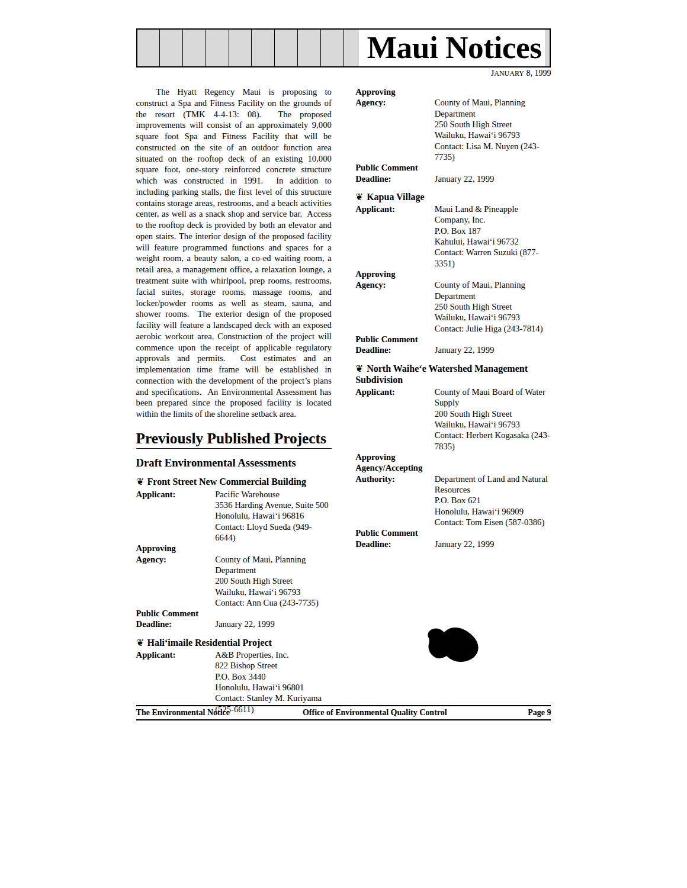Maui Notices
JANUARY 8, 1999
The Hyatt Regency Maui is proposing to construct a Spa and Fitness Facility on the grounds of the resort (TMK 4-4-13: 08). The proposed improvements will consist of an approximately 9,000 square foot Spa and Fitness Facility that will be constructed on the site of an outdoor function area situated on the rooftop deck of an existing 10,000 square foot, one-story reinforced concrete structure which was constructed in 1991. In addition to including parking stalls, the first level of this structure contains storage areas, restrooms, and a beach activities center, as well as a snack shop and service bar. Access to the rooftop deck is provided by both an elevator and open stairs. The interior design of the proposed facility will feature programmed functions and spaces for a weight room, a beauty salon, a co-ed waiting room, a retail area, a management office, a relaxation lounge, a treatment suite with whirlpool, prep rooms, restrooms, facial suites, storage rooms, massage rooms, and locker/powder rooms as well as steam, sauna, and shower rooms. The exterior design of the proposed facility will feature a landscaped deck with an exposed aerobic workout area. Construction of the project will commence upon the receipt of applicable regulatory approvals and permits. Cost estimates and an implementation time frame will be established in connection with the development of the project’s plans and specifications. An Environmental Assessment has been prepared since the proposed facility is located within the limits of the shoreline setback area.
Previously Published Projects
Draft Environmental Assessments
❦Front Street New Commercial Building
| Applicant: | Pacific Warehouse 3536 Harding Avenue, Suite 500 Honolulu, Hawai‘i 96816 Contact: Lloyd Sueda (949-6644) |
| Approving Agency: | County of Maui, Planning Department 200 South High Street Wailuku, Hawai‘i 96793 Contact: Ann Cua (243-7735) |
| Public Comment Deadline: | January 22, 1999 |
❦Hali‘imaile Residential Project
| Applicant: | A&B Properties, Inc. 822 Bishop Street P.O. Box 3440 Honolulu, Hawai‘i 96801 Contact: Stanley M. Kuriyama (525-6611) |
| Approving Agency: | County of Maui, Planning Department 250 South High Street Wailuku, Hawai‘i 96793 Contact: Lisa M. Nuyen (243-7735) |
| Public Comment Deadline: | January 22, 1999 |
❦Kapua Village
| Applicant: | Maui Land & Pineapple Company, Inc. P.O. Box 187 Kahului, Hawai‘i 96732 Contact: Warren Suzuki (877-3351) |
| Approving Agency: | County of Maui, Planning Department 250 South High Street Wailuku, Hawai‘i 96793 Contact: Julie Higa (243-7814) |
| Public Comment Deadline: | January 22, 1999 |
❦North Waihe‘e Watershed Management Subdivision
| Applicant: | County of Maui Board of Water Supply 200 South High Street Wailuku, Hawai‘i 96793 Contact: Herbert Kogasaka (243-7835) |
| Approving Agency/Accepting Authority: | Department of Land and Natural Resources P.O. Box 621 Honolulu, Hawai‘i 96909 Contact: Tom Eisen (587-0386) |
| Public Comment Deadline: | January 22, 1999 |
The Environmental Notice
Office of Environmental Quality Control
Page 9